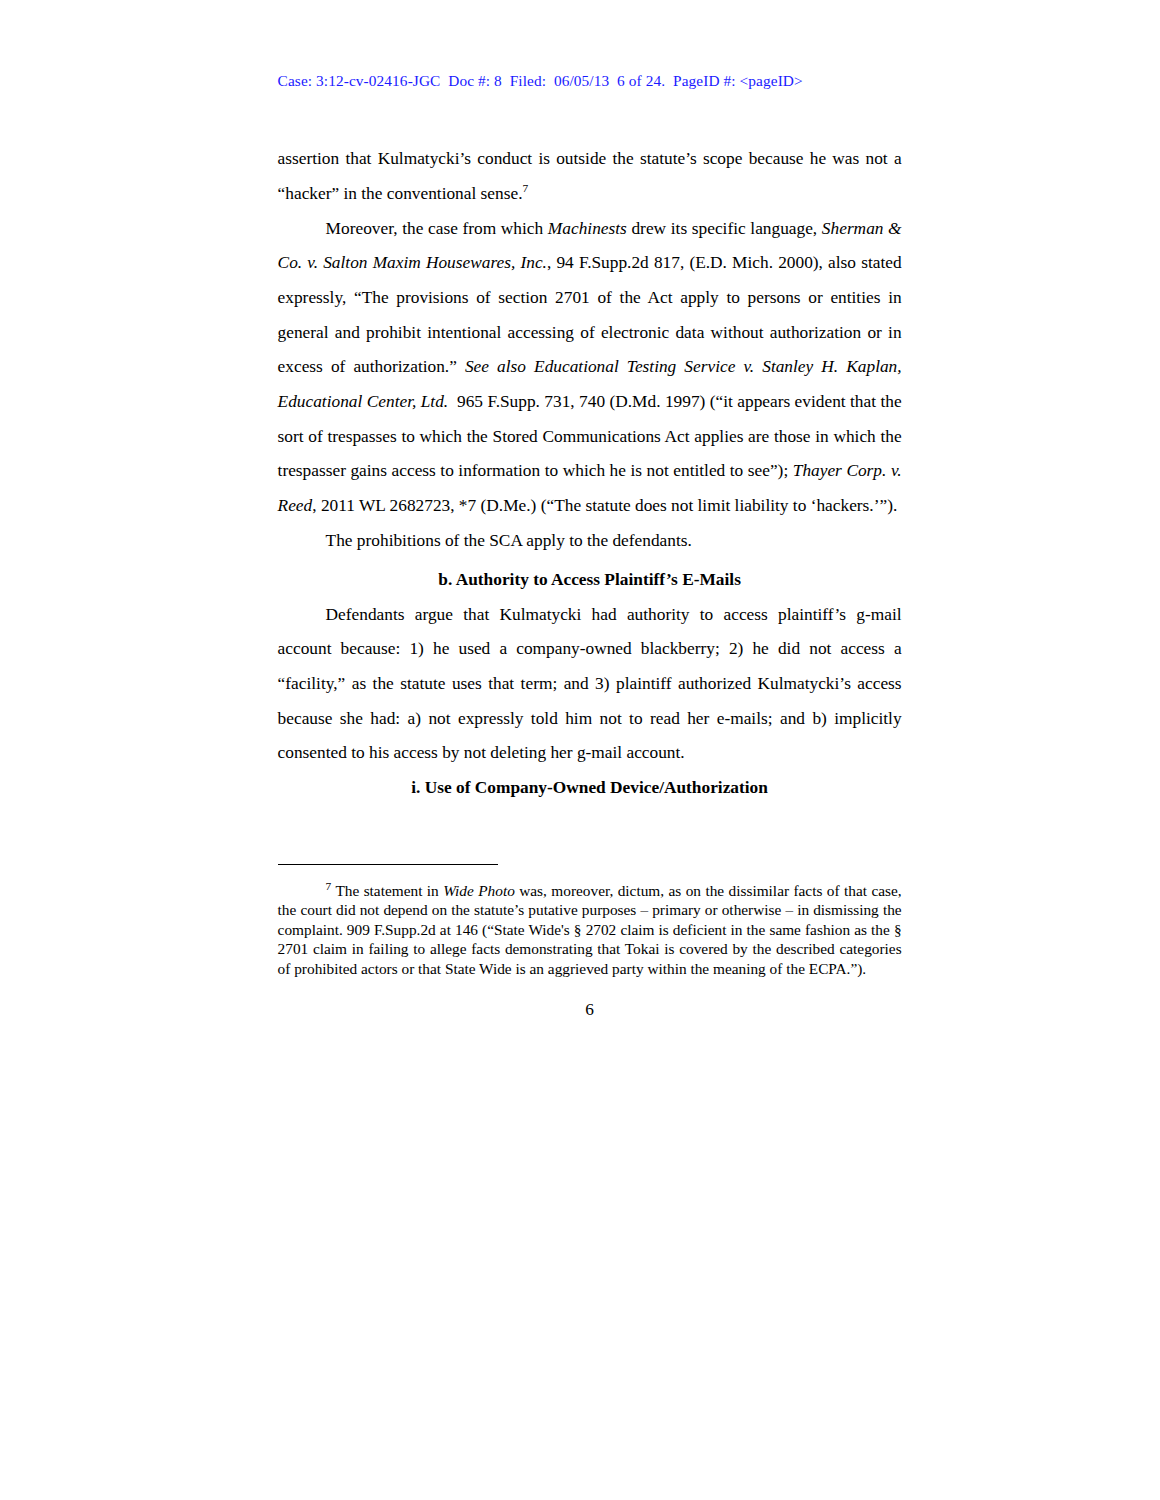Case: 3:12-cv-02416-JGC Doc #: 8 Filed: 06/05/13 6 of 24. PageID #: <pageID>
assertion that Kulmatycki’s conduct is outside the statute’s scope because he was not a “hacker” in the conventional sense.7
Moreover, the case from which Machinests drew its specific language, Sherman & Co. v. Salton Maxim Housewares, Inc., 94 F.Supp.2d 817, (E.D. Mich. 2000), also stated expressly, “The provisions of section 2701 of the Act apply to persons or entities in general and prohibit intentional accessing of electronic data without authorization or in excess of authorization.” See also Educational Testing Service v. Stanley H. Kaplan, Educational Center, Ltd. 965 F.Supp. 731, 740 (D.Md. 1997) (“it appears evident that the sort of trespasses to which the Stored Communications Act applies are those in which the trespasser gains access to information to which he is not entitled to see”); Thayer Corp. v. Reed, 2011 WL 2682723, *7 (D.Me.) (“The statute does not limit liability to ‘hackers.’”).
The prohibitions of the SCA apply to the defendants.
b. Authority to Access Plaintiff’s E-Mails
Defendants argue that Kulmatycki had authority to access plaintiff’s g-mail account because: 1) he used a company-owned blackberry; 2) he did not access a “facility,” as the statute uses that term; and 3) plaintiff authorized Kulmatycki’s access because she had: a) not expressly told him not to read her e-mails; and b) implicitly consented to his access by not deleting her g-mail account.
i. Use of Company-Owned Device/Authorization
7 The statement in Wide Photo was, moreover, dictum, as on the dissimilar facts of that case, the court did not depend on the statute’s putative purposes – primary or otherwise – in dismissing the complaint. 909 F.Supp.2d at 146 (“State Wide's § 2702 claim is deficient in the same fashion as the § 2701 claim in failing to allege facts demonstrating that Tokai is covered by the described categories of prohibited actors or that State Wide is an aggrieved party within the meaning of the ECPA.”).
6